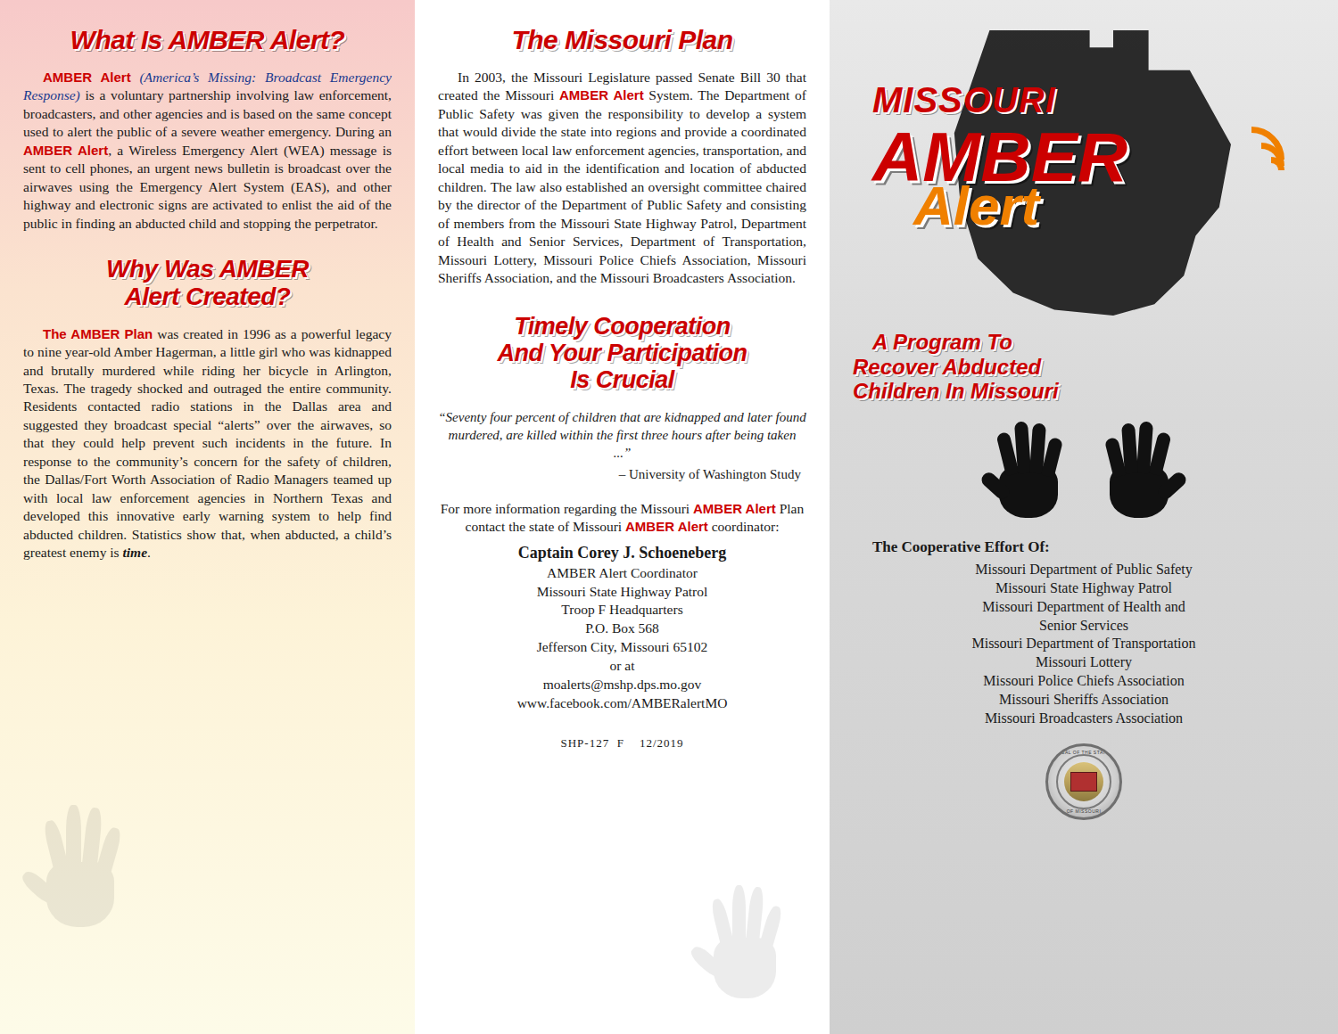What Is AMBER Alert?
AMBER Alert (America’s Missing: Broadcast Emergency Response) is a voluntary partnership involving law enforcement, broadcasters, and other agencies and is based on the same concept used to alert the public of a severe weather emergency. During an AMBER Alert, a Wireless Emergency Alert (WEA) message is sent to cell phones, an urgent news bulletin is broadcast over the airwaves using the Emergency Alert System (EAS), and other highway and electronic signs are activated to enlist the aid of the public in finding an abducted child and stopping the perpetrator.
Why Was AMBER
Alert Created?
The AMBER Plan was created in 1996 as a powerful legacy to nine year-old Amber Hagerman, a little girl who was kidnapped and brutally murdered while riding her bicycle in Arlington, Texas. The tragedy shocked and outraged the entire community. Residents contacted radio stations in the Dallas area and suggested they broadcast special “alerts” over the airwaves, so that they could help prevent such incidents in the future. In response to the community’s concern for the safety of children, the Dallas/Fort Worth Association of Radio Managers teamed up with local law enforcement agencies in Northern Texas and developed this innovative early warning system to help find abducted children. Statistics show that, when abducted, a child’s greatest enemy is time.
The Missouri Plan
In 2003, the Missouri Legislature passed Senate Bill 30 that created the Missouri AMBER Alert System. The Department of Public Safety was given the responsibility to develop a system that would divide the state into regions and provide a coordinated effort between local law enforcement agencies, transportation, and local media to aid in the identification and location of abducted children. The law also established an oversight committee chaired by the director of the Department of Public Safety and consisting of members from the Missouri State Highway Patrol, Department of Health and Senior Services, Department of Transportation, Missouri Lottery, Missouri Police Chiefs Association, Missouri Sheriffs Association, and the Missouri Broadcasters Association.
Timely Cooperation
And Your Participation
Is Crucial
“Seventy four percent of children that are kidnapped and later found murdered, are killed within the first three hours after being taken ...” – University of Washington Study
For more information regarding the Missouri AMBER Alert Plan contact the state of Missouri AMBER Alert coordinator:
Captain Corey J. Schoeneberg AMBER Alert Coordinator
Missouri State Highway Patrol
Troop F Headquarters
P.O. Box 568
Jefferson City, Missouri 65102
or at
moalerts@mshp.dps.mo.gov
www.facebook.com/AMBERalertMO
SHP-127 F 12/2019
MISSOURI
AMBER
Alert
A Program To
Recover Abducted
Children In Missouri
The Cooperative Effort Of:
Missouri Department of Public Safety
Missouri State Highway Patrol
Missouri Department of Health and
Senior Services
Missouri Department of Transportation
Missouri Lottery
Missouri Police Chiefs Association
Missouri Sheriffs Association
Missouri Broadcasters Association
SEAL OF THE STATE
OF MISSOURI